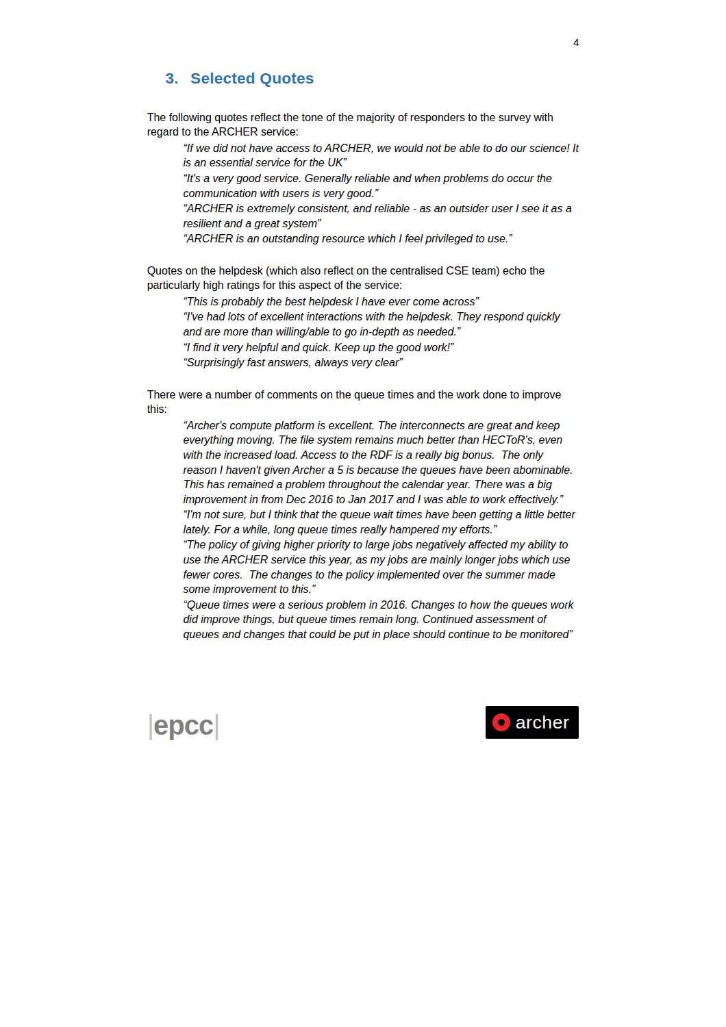4
3. Selected Quotes
The following quotes reflect the tone of the majority of responders to the survey with regard to the ARCHER service:
“If we did not have access to ARCHER, we would not be able to do our science! It is an essential service for the UK”
“It's a very good service. Generally reliable and when problems do occur the communication with users is very good.”
“ARCHER is extremely consistent, and reliable - as an outsider user I see it as a resilient and a great system”
“ARCHER is an outstanding resource which I feel privileged to use.”
Quotes on the helpdesk (which also reflect on the centralised CSE team) echo the particularly high ratings for this aspect of the service:
“This is probably the best helpdesk I have ever come across”
“I've had lots of excellent interactions with the helpdesk. They respond quickly and are more than willing/able to go in-depth as needed.”
“I find it very helpful and quick. Keep up the good work!”
“Surprisingly fast answers, always very clear”
There were a number of comments on the queue times and the work done to improve this:
“Archer's compute platform is excellent. The interconnects are great and keep everything moving. The file system remains much better than HECToR's, even with the increased load. Access to the RDF is a really big bonus. The only reason I haven't given Archer a 5 is because the queues have been abominable. This has remained a problem throughout the calendar year. There was a big improvement in from Dec 2016 to Jan 2017 and I was able to work effectively.”
“I'm not sure, but I think that the queue wait times have been getting a little better lately. For a while, long queue times really hampered my efforts.”
“The policy of giving higher priority to large jobs negatively affected my ability to use the ARCHER service this year, as my jobs are mainly longer jobs which use fewer cores. The changes to the policy implemented over the summer made some improvement to this.”
“Queue times were a serious problem in 2016. Changes to how the queues work did improve things, but queue times remain long. Continued assessment of queues and changes that could be put in place should continue to be monitored”
|epcc|
archer